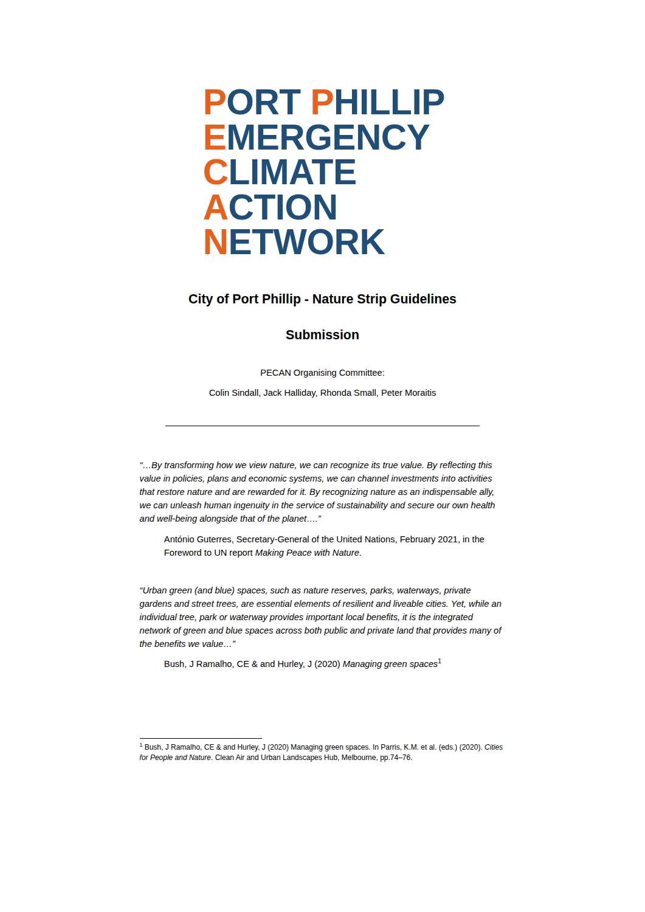PORT PHILLIP
EMERGENCY
CLIMATE
ACTION
NETWORK
City of Port Phillip - Nature Strip Guidelines
Submission
PECAN Organising Committee:
Colin Sindall, Jack Halliday, Rhonda Small, Peter Moraitis
“…By transforming how we view nature, we can recognize its true value. By reflecting this value in policies, plans and economic systems, we can channel investments into activities that restore nature and are rewarded for it. By recognizing nature as an indispensable ally, we can unleash human ingenuity in the service of sustainability and secure our own health and well-being alongside that of the planet….”
António Guterres, Secretary-General of the United Nations, February 2021, in the Foreword to UN report Making Peace with Nature.
“Urban green (and blue) spaces, such as nature reserves, parks, waterways, private gardens and street trees, are essential elements of resilient and liveable cities. Yet, while an individual tree, park or waterway provides important local benefits, it is the integrated network of green and blue spaces across both public and private land that provides many of the benefits we value…”
Bush, J Ramalho, CE & and Hurley, J (2020) Managing green spaces1
1 Bush, J Ramalho, CE & and Hurley, J (2020) Managing green spaces. In Parris, K.M. et al. (eds.) (2020). Cities for People and Nature. Clean Air and Urban Landscapes Hub, Melbourne, pp.74–76.